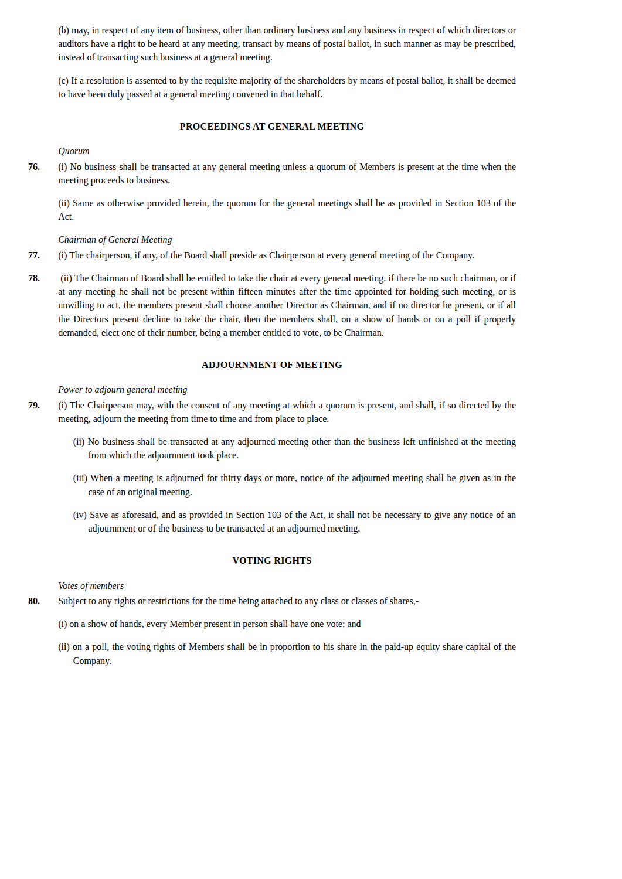(b) may, in respect of any item of business, other than ordinary business and any business in respect of which directors or auditors have a right to be heard at any meeting, transact by means of postal ballot, in such manner as may be prescribed, instead of transacting such business at a general meeting.
(c) If a resolution is assented to by the requisite majority of the shareholders by means of postal ballot, it shall be deemed to have been duly passed at a general meeting convened in that behalf.
PROCEEDINGS AT GENERAL MEETING
Quorum
76.
(i) No business shall be transacted at any general meeting unless a quorum of Members is present at the time when the meeting proceeds to business.
(ii) Same as otherwise provided herein, the quorum for the general meetings shall be as provided in Section 103 of the Act.
Chairman of General Meeting
77.
(i) The chairperson, if any, of the Board shall preside as Chairperson at every general meeting of the Company.
78.
(ii) The Chairman of Board shall be entitled to take the chair at every general meeting. if there be no such chairman, or if at any meeting he shall not be present within fifteen minutes after the time appointed for holding such meeting, or is unwilling to act, the members present shall choose another Director as Chairman, and if no director be present, or if all the Directors present decline to take the chair, then the members shall, on a show of hands or on a poll if properly demanded, elect one of their number, being a member entitled to vote, to be Chairman.
ADJOURNMENT OF MEETING
Power to adjourn general meeting
79.
(i) The Chairperson may, with the consent of any meeting at which a quorum is present, and shall, if so directed by the meeting, adjourn the meeting from time to time and from place to place.
(ii) No business shall be transacted at any adjourned meeting other than the business left unfinished at the meeting from which the adjournment took place.
(iii) When a meeting is adjourned for thirty days or more, notice of the adjourned meeting shall be given as in the case of an original meeting.
(iv) Save as aforesaid, and as provided in Section 103 of the Act, it shall not be necessary to give any notice of an adjournment or of the business to be transacted at an adjourned meeting.
VOTING RIGHTS
Votes of members
80.
Subject to any rights or restrictions for the time being attached to any class or classes of shares,-
(i) on a show of hands, every Member present in person shall have one vote; and
(ii) on a poll, the voting rights of Members shall be in proportion to his share in the paid-up equity share capital of the Company.